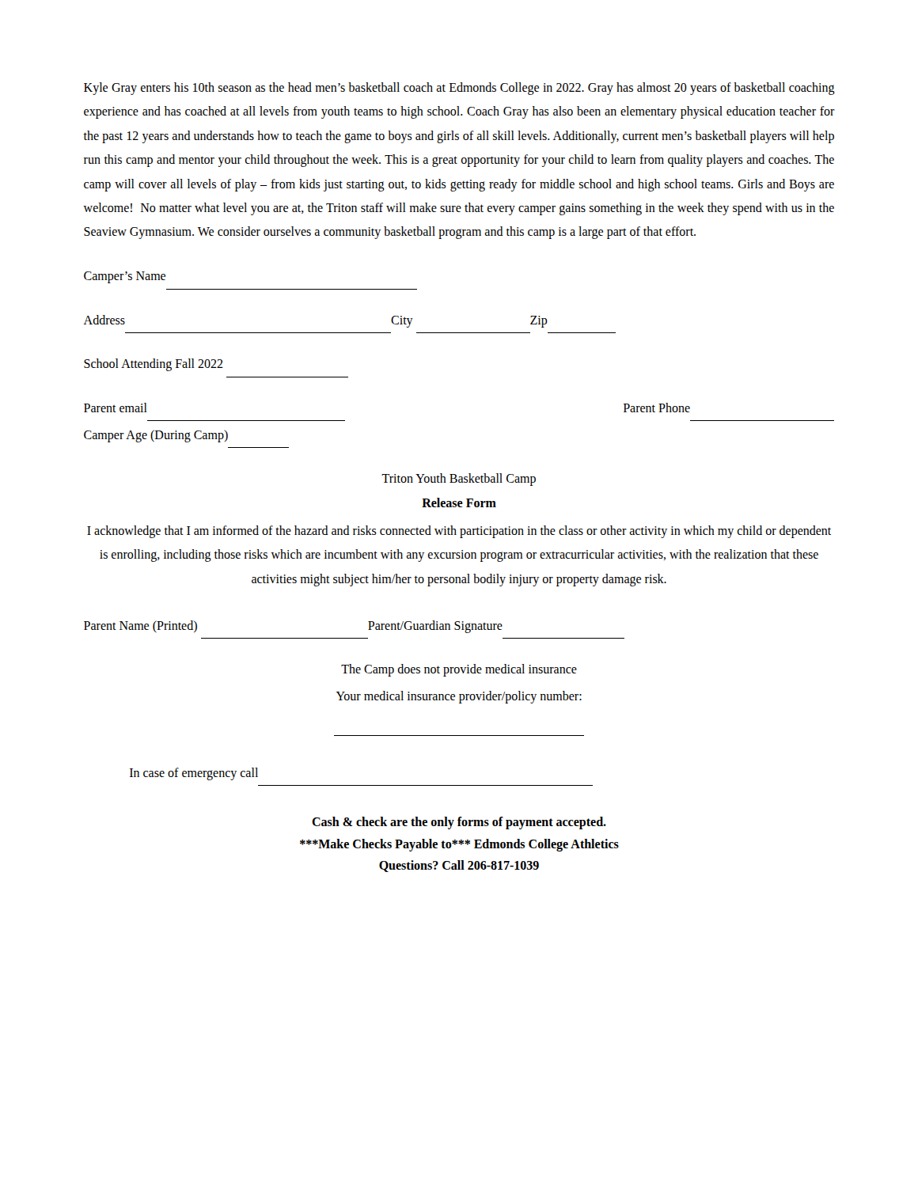Kyle Gray enters his 10th season as the head men’s basketball coach at Edmonds College in 2022. Gray has almost 20 years of basketball coaching experience and has coached at all levels from youth teams to high school. Coach Gray has also been an elementary physical education teacher for the past 12 years and understands how to teach the game to boys and girls of all skill levels. Additionally, current men’s basketball players will help run this camp and mentor your child throughout the week. This is a great opportunity for your child to learn from quality players and coaches. The camp will cover all levels of play – from kids just starting out, to kids getting ready for middle school and high school teams. Girls and Boys are welcome! No matter what level you are at, the Triton staff will make sure that every camper gains something in the week they spend with us in the Seaview Gymnasium. We consider ourselves a community basketball program and this camp is a large part of that effort.
Camper’s Name
Address City Zip
School Attending Fall 2022
Parent email Parent Phone
Camper Age (During Camp)
Triton Youth Basketball Camp
Release Form
I acknowledge that I am informed of the hazard and risks connected with participation in the class or other activity in which my child or dependent is enrolling, including those risks which are incumbent with any excursion program or extracurricular activities, with the realization that these activities might subject him/her to personal bodily injury or property damage risk.
Parent Name (Printed) Parent/Guardian Signature
The Camp does not provide medical insurance
Your medical insurance provider/policy number:
In case of emergency call
Cash & check are the only forms of payment accepted.
***Make Checks Payable to*** Edmonds College Athletics
Questions? Call 206-817-1039